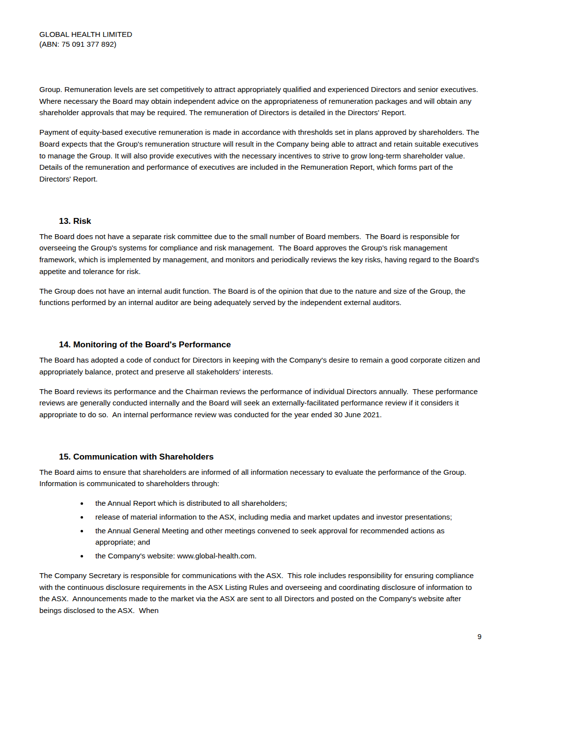GLOBAL HEALTH LIMITED
(ABN: 75 091 377 892)
Group. Remuneration levels are set competitively to attract appropriately qualified and experienced Directors and senior executives. Where necessary the Board may obtain independent advice on the appropriateness of remuneration packages and will obtain any shareholder approvals that may be required. The remuneration of Directors is detailed in the Directors' Report.
Payment of equity-based executive remuneration is made in accordance with thresholds set in plans approved by shareholders. The Board expects that the Group's remuneration structure will result in the Company being able to attract and retain suitable executives to manage the Group. It will also provide executives with the necessary incentives to strive to grow long-term shareholder value. Details of the remuneration and performance of executives are included in the Remuneration Report, which forms part of the Directors' Report.
13. Risk
The Board does not have a separate risk committee due to the small number of Board members. The Board is responsible for overseeing the Group's systems for compliance and risk management. The Board approves the Group's risk management framework, which is implemented by management, and monitors and periodically reviews the key risks, having regard to the Board's appetite and tolerance for risk.
The Group does not have an internal audit function. The Board is of the opinion that due to the nature and size of the Group, the functions performed by an internal auditor are being adequately served by the independent external auditors.
14. Monitoring of the Board's Performance
The Board has adopted a code of conduct for Directors in keeping with the Company's desire to remain a good corporate citizen and appropriately balance, protect and preserve all stakeholders' interests.
The Board reviews its performance and the Chairman reviews the performance of individual Directors annually. These performance reviews are generally conducted internally and the Board will seek an externally-facilitated performance review if it considers it appropriate to do so. An internal performance review was conducted for the year ended 30 June 2021.
15. Communication with Shareholders
The Board aims to ensure that shareholders are informed of all information necessary to evaluate the performance of the Group. Information is communicated to shareholders through:
the Annual Report which is distributed to all shareholders;
release of material information to the ASX, including media and market updates and investor presentations;
the Annual General Meeting and other meetings convened to seek approval for recommended actions as appropriate; and
the Company's website: www.global-health.com.
The Company Secretary is responsible for communications with the ASX. This role includes responsibility for ensuring compliance with the continuous disclosure requirements in the ASX Listing Rules and overseeing and coordinating disclosure of information to the ASX. Announcements made to the market via the ASX are sent to all Directors and posted on the Company's website after beings disclosed to the ASX. When
9